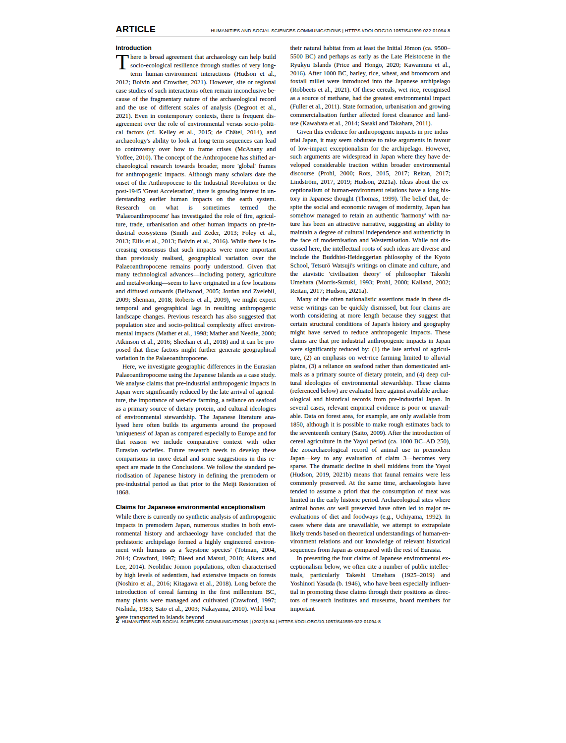Article
Humanities and Social Sciences Communications | https://doi.org/10.1057/s41599-022-01094-8
Introduction
There is broad agreement that archaeology can help build socio-ecological resilience through studies of very long-term human-environment interactions (Hudson et al., 2012; Boivin and Crowther, 2021). However, site or regional case studies of such interactions often remain inconclusive because of the fragmentary nature of the archaeological record and the use of different scales of analysis (Degroot et al., 2021). Even in contemporary contexts, there is frequent disagreement over the role of environmental versus socio-political factors (cf. Kelley et al., 2015; de Châtel, 2014), and archaeology's ability to look at long-term sequences can lead to controversy over how to frame crises (McAnany and Yoffee, 2010). The concept of the Anthropocene has shifted archaeological research towards broader, more 'global' frames for anthropogenic impacts. Although many scholars date the onset of the Anthropocene to the Industrial Revolution or the post-1945 'Great Acceleration', there is growing interest in understanding earlier human impacts on the earth system. Research on what is sometimes termed the 'Palaeoanthropocene' has investigated the role of fire, agriculture, trade, urbanisation and other human impacts on pre-industrial ecosystems (Smith and Zeder, 2013; Foley et al., 2013; Ellis et al., 2013; Boivin et al., 2016). While there is increasing consensus that such impacts were more important than previously realised, geographical variation over the Palaeoanthropocene remains poorly understood. Given that many technological advances—including pottery, agriculture and metalworking—seem to have originated in a few locations and diffused outwards (Bellwood, 2005; Jordan and Zvelebil, 2009; Shennan, 2018; Roberts et al., 2009), we might expect temporal and geographical lags in resulting anthropogenic landscape changes. Previous research has also suggested that population size and socio-political complexity affect environmental impacts (Mather et al., 1998; Mather and Needle, 2000; Atkinson et al., 2016; Sheehan et al., 2018) and it can be proposed that these factors might further generate geographical variation in the Palaeoanthropocene.
Here, we investigate geographic differences in the Eurasian Palaeoanthropocene using the Japanese Islands as a case study. We analyse claims that pre-industrial anthropogenic impacts in Japan were significantly reduced by the late arrival of agriculture, the importance of wet-rice farming, a reliance on seafood as a primary source of dietary protein, and cultural ideologies of environmental stewardship. The Japanese literature analysed here often builds its arguments around the proposed 'uniqueness' of Japan as compared especially to Europe and for that reason we include comparative context with other Eurasian societies. Future research needs to develop these comparisons in more detail and some suggestions in this respect are made in the Conclusions. We follow the standard periodisation of Japanese history in defining the premodern or pre-industrial period as that prior to the Meiji Restoration of 1868.
Claims for Japanese environmental exceptionalism
While there is currently no synthetic analysis of anthropogenic impacts in premodern Japan, numerous studies in both environmental history and archaeology have concluded that the prehistoric archipelago formed a highly engineered environment with humans as a 'keystone species' (Totman, 2004, 2014; Crawford, 1997; Bleed and Matsui, 2010; Aikens and Lee, 2014). Neolithic Jōmon populations, often characterised by high levels of sedentism, had extensive impacts on forests (Noshiro et al., 2016; Kitagawa et al., 2018). Long before the introduction of cereal farming in the first millennium BC, many plants were managed and cultivated (Crawford, 1997; Nishida, 1983; Sato et al., 2003; Nakayama, 2010). Wild boar were transported to islands beyond
their natural habitat from at least the Initial Jōmon (ca. 9500–5500 BC) and perhaps as early as the Late Pleistocene in the Ryukyu Islands (Price and Hongo, 2020; Kawamura et al., 2016). After 1000 BC, barley, rice, wheat, and broomcorn and foxtail millet were introduced into the Japanese archipelago (Robbeets et al., 2021). Of these cereals, wet rice, recognised as a source of methane, had the greatest environmental impact (Fuller et al., 2011). State formation, urbanisation and growing commercialisation further affected forest clearance and land-use (Kawahata et al., 2014; Sasaki and Takahara, 2011).
Given this evidence for anthropogenic impacts in pre-industrial Japan, it may seem obdurate to raise arguments in favour of low-impact exceptionalism for the archipelago. However, such arguments are widespread in Japan where they have developed considerable traction within broader environmental discourse (Prohl, 2000; Rots, 2015, 2017; Reitan, 2017; Lindström, 2017, 2019; Hudson, 2021a). Ideas about the exceptionalism of human-environment relations have a long history in Japanese thought (Thomas, 1999). The belief that, despite the social and economic ravages of modernity, Japan has somehow managed to retain an authentic 'harmony' with nature has been an attractive narrative, suggesting an ability to maintain a degree of cultural independence and authenticity in the face of modernisation and Westernisation. While not discussed here, the intellectual roots of such ideas are diverse and include the Buddhist-Heideggerian philosophy of the Kyoto School, Tetsurō Watsuji's writings on climate and culture, and the atavistic 'civilisation theory' of philosopher Takeshi Umehara (Morris-Suzuki, 1993; Prohl, 2000; Kalland, 2002; Reitan, 2017; Hudson, 2021a).
Many of the often nationalistic assertions made in these diverse writings can be quickly dismissed, but four claims are worth considering at more length because they suggest that certain structural conditions of Japan's history and geography might have served to reduce anthropogenic impacts. These claims are that pre-industrial anthropogenic impacts in Japan were significantly reduced by: (1) the late arrival of agriculture, (2) an emphasis on wet-rice farming limited to alluvial plains, (3) a reliance on seafood rather than domesticated animals as a primary source of dietary protein, and (4) deep cultural ideologies of environmental stewardship. These claims (referenced below) are evaluated here against available archaeological and historical records from pre-industrial Japan. In several cases, relevant empirical evidence is poor or unavailable. Data on forest area, for example, are only available from 1850, although it is possible to make rough estimates back to the seventeenth century (Saito, 2009). After the introduction of cereal agriculture in the Yayoi period (ca. 1000 BC–AD 250), the zooarchaeological record of animal use in premodern Japan—key to any evaluation of claim 3—becomes very sparse. The dramatic decline in shell middens from the Yayoi (Hudson, 2019, 2021b) means that faunal remains were less commonly preserved. At the same time, archaeologists have tended to assume a priori that the consumption of meat was limited in the early historic period. Archaeological sites where animal bones are well preserved have often led to major re-evaluations of diet and foodways (e.g., Uchiyama, 1992). In cases where data are unavailable, we attempt to extrapolate likely trends based on theoretical understandings of human-environment relations and our knowledge of relevant historical sequences from Japan as compared with the rest of Eurasia.
In presenting the four claims of Japanese environmental exceptionalism below, we often cite a number of public intellectuals, particularly Takeshi Umehara (1925–2019) and Yoshinori Yasuda (b. 1946), who have been especially influential in promoting these claims through their positions as directors of research institutes and museums, board members for important
2 Humanities and Social Sciences Communications | (2022)9:84 | https://doi.org/10.1057/s41599-022-01094-8